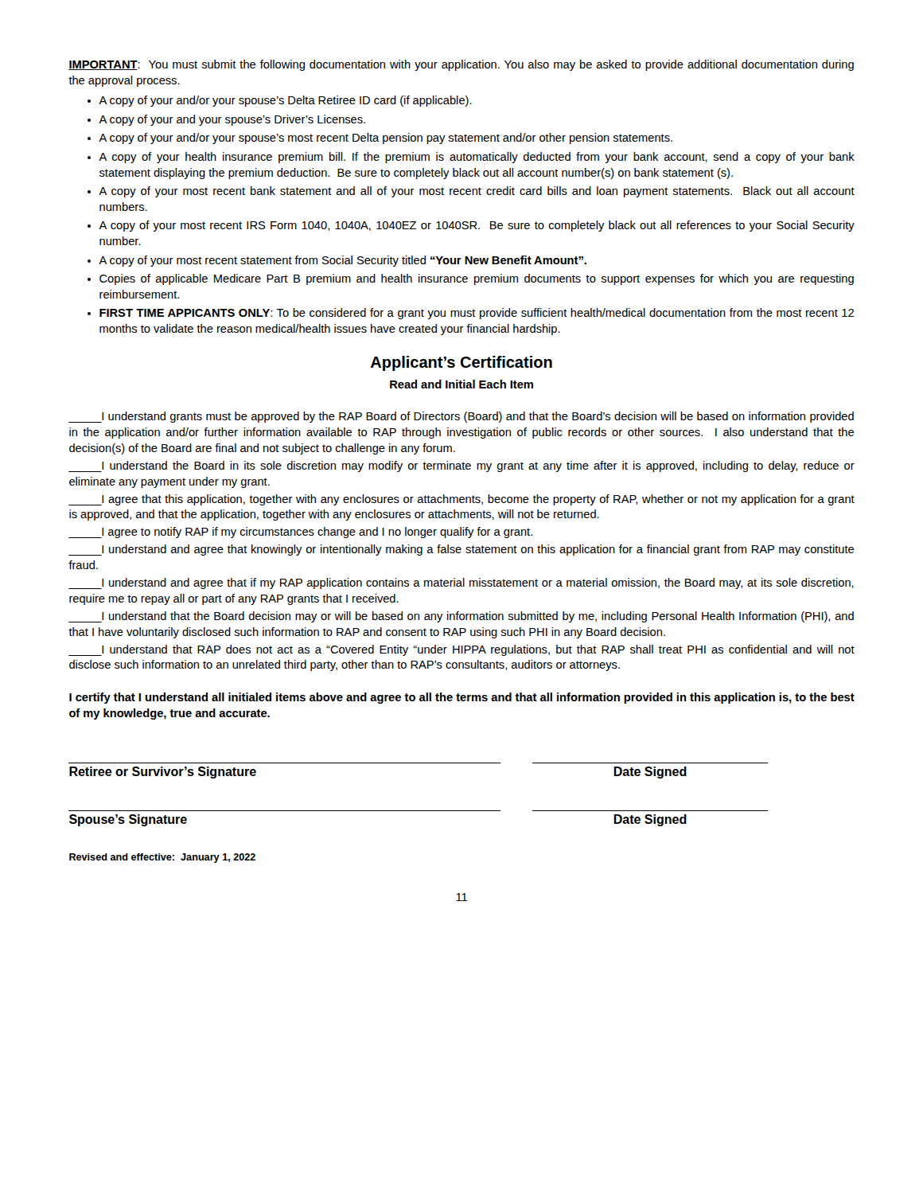IMPORTANT: You must submit the following documentation with your application. You also may be asked to provide additional documentation during the approval process.
A copy of your and/or your spouse’s Delta Retiree ID card (if applicable).
A copy of your and your spouse’s Driver’s Licenses.
A copy of your and/or your spouse’s most recent Delta pension pay statement and/or other pension statements.
A copy of your health insurance premium bill. If the premium is automatically deducted from your bank account, send a copy of your bank statement displaying the premium deduction. Be sure to completely black out all account number(s) on bank statement (s).
A copy of your most recent bank statement and all of your most recent credit card bills and loan payment statements. Black out all account numbers.
A copy of your most recent IRS Form 1040, 1040A, 1040EZ or 1040SR. Be sure to completely black out all references to your Social Security number.
A copy of your most recent statement from Social Security titled “Your New Benefit Amount”.
Copies of applicable Medicare Part B premium and health insurance premium documents to support expenses for which you are requesting reimbursement.
FIRST TIME APPICANTS ONLY: To be considered for a grant you must provide sufficient health/medical documentation from the most recent 12 months to validate the reason medical/health issues have created your financial hardship.
Applicant’s Certification
Read and Initial Each Item
_____I understand grants must be approved by the RAP Board of Directors (Board) and that the Board’s decision will be based on information provided in the application and/or further information available to RAP through investigation of public records or other sources. I also understand that the decision(s) of the Board are final and not subject to challenge in any forum.
_____I understand the Board in its sole discretion may modify or terminate my grant at any time after it is approved, including to delay, reduce or eliminate any payment under my grant.
_____I agree that this application, together with any enclosures or attachments, become the property of RAP, whether or not my application for a grant is approved, and that the application, together with any enclosures or attachments, will not be returned.
_____I agree to notify RAP if my circumstances change and I no longer qualify for a grant.
_____I understand and agree that knowingly or intentionally making a false statement on this application for a financial grant from RAP may constitute fraud.
_____I understand and agree that if my RAP application contains a material misstatement or a material omission, the Board may, at its sole discretion, require me to repay all or part of any RAP grants that I received.
_____I understand that the Board decision may or will be based on any information submitted by me, including Personal Health Information (PHI), and that I have voluntarily disclosed such information to RAP and consent to RAP using such PHI in any Board decision.
_____I understand that RAP does not act as a “Covered Entity “under HIPPA regulations, but that RAP shall treat PHI as confidential and will not disclose such information to an unrelated third party, other than to RAP’s consultants, auditors or attorneys.
I certify that I understand all initialed items above and agree to all the terms and that all information provided in this application is, to the best of my knowledge, true and accurate.
| Retiree or Survivor’s Signature | | Date Signed | |
| Spouse’s Signature | | Date Signed | |
Revised and effective: January 1, 2022
11